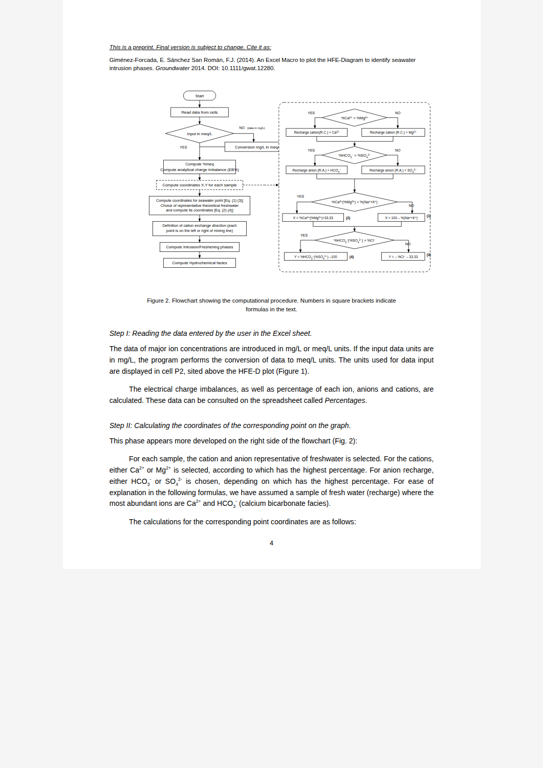This is a preprint. Final version is subject to change. Cite it as:
Giménez-Forcada, E. Sánchez San Román, F.J. (2014). An Excel Macro to plot the HFE-Diagram to identify seawater intrusion phases. Groundwater 2014. DOI: 10.1111/gwat.12280.
Start Read data from cells Input in meq/L NO (data in mg/L) Conversion mg/L in meq/L YES Compute %meq Compute analytical charge imbalance (EB%) Compute coordinates X,Y for each sample Compute coordinates for seawater point [Eq. (1) (3)] Choice of representative theoretical freshwater and compute its coordinates [Eq. (2) (4)] Definition of cation exchange direction (each point is on the left or right of mixing line) Compute Intrusion/Freshening phases Compute Hydrochemical facies %Ca2+ > %Mg2+ YES NO Recharge cation(R.C.) = Ca2+ Recharge cation (R.C.) = Mg2+ %HCO3− > %SO42− YES NO Recharge anion (R.A.) = HCO3− Recharge anion (R.A.) = SO42− %Ca2+(%Mg2+) > %(Na++K+) YES NO X = %Ca2+(%Mg2+)+33.33 (2) X = 100 – %(Na++K+) (1) %HCO3−(%SO42−) > %Cl− YES NO Y = %HCO3−(%SO42−) –100 (4) Y = – %Cl− – 33.33 (3)
Figure 2. Flowchart showing the computational procedure. Numbers in square brackets indicate formulas in the text.
Step I: Reading the data entered by the user in the Excel sheet.
The data of major ion concentrations are introduced in mg/L or meq/L units. If the input data units are in mg/L, the program performs the conversion of data to meq/L units. The units used for data input are displayed in cell P2, sited above the HFE-D plot (Figure 1).
The electrical charge imbalances, as well as percentage of each ion, anions and cations, are calculated. These data can be consulted on the spreadsheet called Percentages.
Step II: Calculating the coordinates of the corresponding point on the graph.
This phase appears more developed on the right side of the flowchart (Fig. 2):
For each sample, the cation and anion representative of freshwater is selected. For the cations, either Ca2+ or Mg2+ is selected, according to which has the highest percentage. For anion recharge, either HCO3- or SO42- is chosen, depending on which has the highest percentage. For ease of explanation in the following formulas, we have assumed a sample of fresh water (recharge) where the most abundant ions are Ca2+ and HCO3- (calcium bicarbonate facies).
The calculations for the corresponding point coordinates are as follows:
4